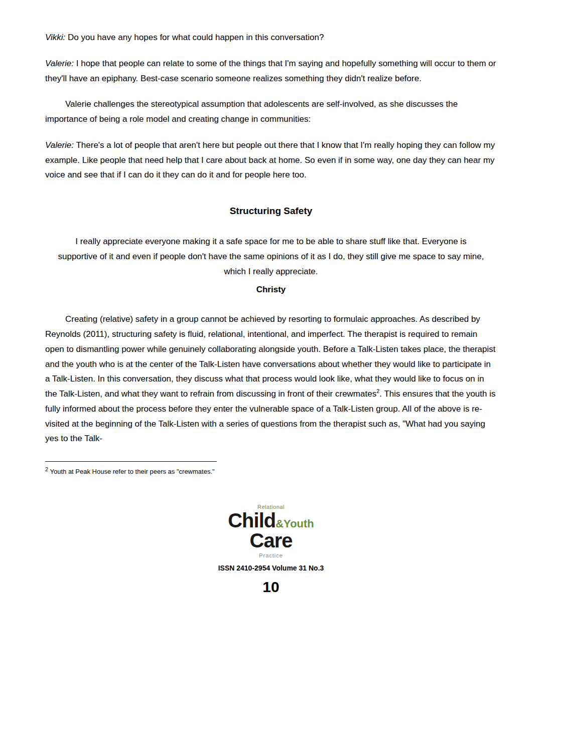Vikki: Do you have any hopes for what could happen in this conversation?
Valerie: I hope that people can relate to some of the things that I'm saying and hopefully something will occur to them or they'll have an epiphany. Best-case scenario someone realizes something they didn't realize before.
Valerie challenges the stereotypical assumption that adolescents are self-involved, as she discusses the importance of being a role model and creating change in communities:
Valerie: There's a lot of people that aren't here but people out there that I know that I'm really hoping they can follow my example. Like people that need help that I care about back at home. So even if in some way, one day they can hear my voice and see that if I can do it they can do it and for people here too.
Structuring Safety
I really appreciate everyone making it a safe space for me to be able to share stuff like that. Everyone is supportive of it and even if people don't have the same opinions of it as I do, they still give me space to say mine, which I really appreciate.
Christy
Creating (relative) safety in a group cannot be achieved by resorting to formulaic approaches. As described by Reynolds (2011), structuring safety is fluid, relational, intentional, and imperfect. The therapist is required to remain open to dismantling power while genuinely collaborating alongside youth. Before a Talk-Listen takes place, the therapist and the youth who is at the center of the Talk-Listen have conversations about whether they would like to participate in a Talk-Listen. In this conversation, they discuss what that process would look like, what they would like to focus on in the Talk-Listen, and what they want to refrain from discussing in front of their crewmates2. This ensures that the youth is fully informed about the process before they enter the vulnerable space of a Talk-Listen group. All of the above is re-visited at the beginning of the Talk-Listen with a series of questions from the therapist such as, "What had you saying yes to the Talk-
2 Youth at Peak House refer to their peers as "crewmates."
Relational
Child&Youth
Care
Practice
ISSN 2410-2954 Volume 31 No.3
10